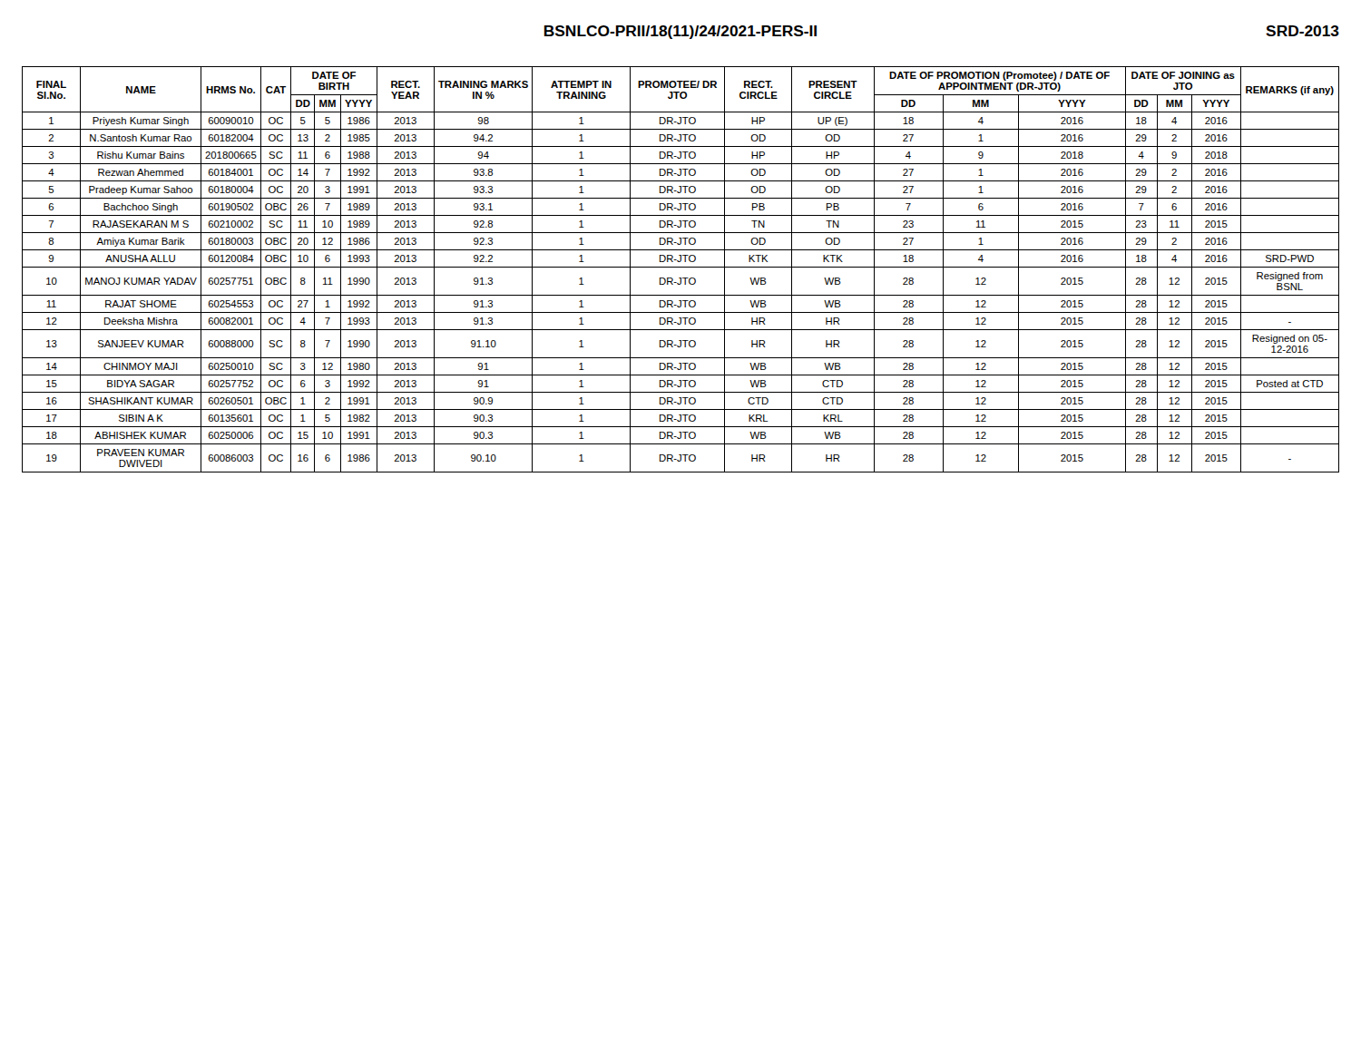BSNLCO-PRII/18(11)/24/2021-PERS-II SRD-2013
| FINAL Sl.No. | NAME | HRMS No. | CAT | DATE OF BIRTH | RECT. YEAR | TRAINING MARKS IN % | ATTEMPT IN TRAINING | PROMOTEE/ DR JTO | RECT. CIRCLE | PRESENT CIRCLE | DATE OF PROMOTION (Promotee) / DATE OF APPOINTMENT (DR-JTO) | DATE OF JOINING as JTO | REMARKS (if any) |
| --- | --- | --- | --- | --- | --- | --- | --- | --- | --- | --- | --- | --- | --- |
| DD | MM | YYYY | DD | MM | YYYY | DD | MM | YYYY |
| 1 | Priyesh Kumar Singh | 60090010 | OC | 5 | 5 | 1986 | 2013 | 98 | 1 | DR-JTO | HP | UP (E) | 18 | 4 | 2016 | 18 | 4 | 2016 | |
| 2 | N.Santosh Kumar Rao | 60182004 | OC | 13 | 2 | 1985 | 2013 | 94.2 | 1 | DR-JTO | OD | OD | 27 | 1 | 2016 | 29 | 2 | 2016 | |
| 3 | Rishu Kumar Bains | 201800665 | SC | 11 | 6 | 1988 | 2013 | 94 | 1 | DR-JTO | HP | HP | 4 | 9 | 2018 | 4 | 9 | 2018 | |
| 4 | Rezwan Ahemmed | 60184001 | OC | 14 | 7 | 1992 | 2013 | 93.8 | 1 | DR-JTO | OD | OD | 27 | 1 | 2016 | 29 | 2 | 2016 | |
| 5 | Pradeep Kumar Sahoo | 60180004 | OC | 20 | 3 | 1991 | 2013 | 93.3 | 1 | DR-JTO | OD | OD | 27 | 1 | 2016 | 29 | 2 | 2016 | |
| 6 | Bachchoo Singh | 60190502 | OBC | 26 | 7 | 1989 | 2013 | 93.1 | 1 | DR-JTO | PB | PB | 7 | 6 | 2016 | 7 | 6 | 2016 | |
| 7 | RAJASEKARAN M S | 60210002 | SC | 11 | 10 | 1989 | 2013 | 92.8 | 1 | DR-JTO | TN | TN | 23 | 11 | 2015 | 23 | 11 | 2015 | |
| 8 | Amiya Kumar Barik | 60180003 | OBC | 20 | 12 | 1986 | 2013 | 92.3 | 1 | DR-JTO | OD | OD | 27 | 1 | 2016 | 29 | 2 | 2016 | |
| 9 | ANUSHA ALLU | 60120084 | OBC | 10 | 6 | 1993 | 2013 | 92.2 | 1 | DR-JTO | KTK | KTK | 18 | 4 | 2016 | 18 | 4 | 2016 | SRD-PWD |
| 10 | MANOJ KUMAR YADAV | 60257751 | OBC | 8 | 11 | 1990 | 2013 | 91.3 | 1 | DR-JTO | WB | WB | 28 | 12 | 2015 | 28 | 12 | 2015 | Resigned from BSNL |
| 11 | RAJAT SHOME | 60254553 | OC | 27 | 1 | 1992 | 2013 | 91.3 | 1 | DR-JTO | WB | WB | 28 | 12 | 2015 | 28 | 12 | 2015 | |
| 12 | Deeksha Mishra | 60082001 | OC | 4 | 7 | 1993 | 2013 | 91.3 | 1 | DR-JTO | HR | HR | 28 | 12 | 2015 | 28 | 12 | 2015 | - |
| 13 | SANJEEV KUMAR | 60088000 | SC | 8 | 7 | 1990 | 2013 | 91.10 | 1 | DR-JTO | HR | HR | 28 | 12 | 2015 | 28 | 12 | 2015 | Resigned on 05-12-2016 |
| 14 | CHINMOY MAJI | 60250010 | SC | 3 | 12 | 1980 | 2013 | 91 | 1 | DR-JTO | WB | WB | 28 | 12 | 2015 | 28 | 12 | 2015 | |
| 15 | BIDYA SAGAR | 60257752 | OC | 6 | 3 | 1992 | 2013 | 91 | 1 | DR-JTO | WB | CTD | 28 | 12 | 2015 | 28 | 12 | 2015 | Posted at CTD |
| 16 | SHASHIKANT KUMAR | 60260501 | OBC | 1 | 2 | 1991 | 2013 | 90.9 | 1 | DR-JTO | CTD | CTD | 28 | 12 | 2015 | 28 | 12 | 2015 | |
| 17 | SIBIN A K | 60135601 | OC | 1 | 5 | 1982 | 2013 | 90.3 | 1 | DR-JTO | KRL | KRL | 28 | 12 | 2015 | 28 | 12 | 2015 | |
| 18 | ABHISHEK KUMAR | 60250006 | OC | 15 | 10 | 1991 | 2013 | 90.3 | 1 | DR-JTO | WB | WB | 28 | 12 | 2015 | 28 | 12 | 2015 | |
| 19 | PRAVEEN KUMAR DWIVEDI | 60086003 | OC | 16 | 6 | 1986 | 2013 | 90.10 | 1 | DR-JTO | HR | HR | 28 | 12 | 2015 | 28 | 12 | 2015 | - |